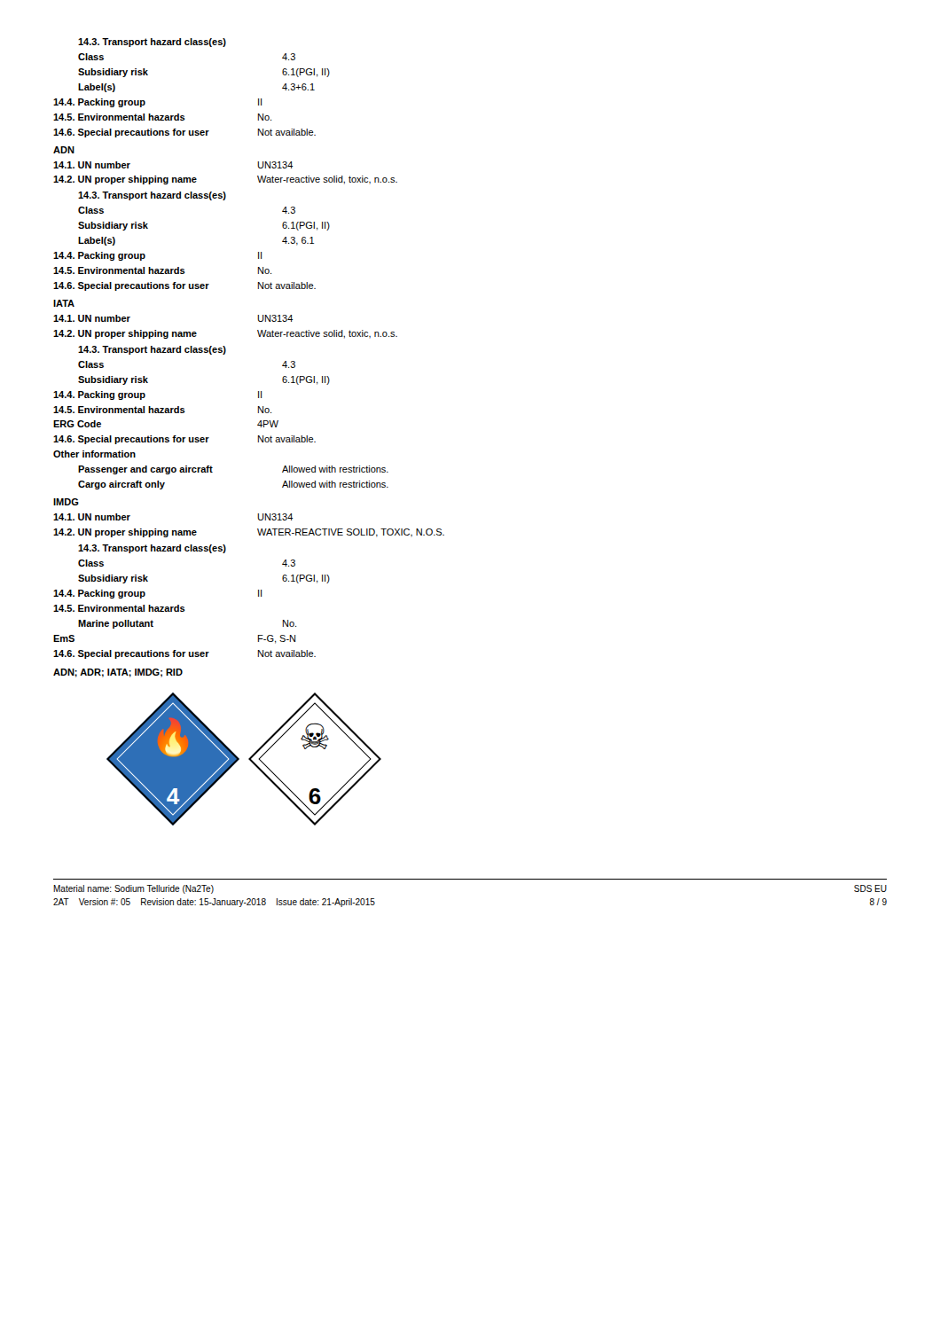14.3. Transport hazard class(es)
Class
4.3
Subsidiary risk
6.1(PGI, II)
Label(s)
4.3+6.1
14.4. Packing group
II
14.5. Environmental hazards
No.
14.6. Special precautions for user
Not available.
ADN
14.1. UN number
UN3134
14.2. UN proper shipping name
Water-reactive solid, toxic, n.o.s.
14.3. Transport hazard class(es)
Class
4.3
Subsidiary risk
6.1(PGI, II)
Label(s)
4.3, 6.1
14.4. Packing group
II
14.5. Environmental hazards
No.
14.6. Special precautions for user
Not available.
IATA
14.1. UN number
UN3134
14.2. UN proper shipping name
Water-reactive solid, toxic, n.o.s.
14.3. Transport hazard class(es)
Class
4.3
Subsidiary risk
6.1(PGI, II)
14.4. Packing group
II
14.5. Environmental hazards
No.
ERG Code
4PW
14.6. Special precautions for user
Not available.
Other information
Passenger and cargo aircraft
Allowed with restrictions.
Cargo aircraft only
Allowed with restrictions.
IMDG
14.1. UN number
UN3134
14.2. UN proper shipping name
WATER-REACTIVE SOLID, TOXIC, N.O.S.
14.3. Transport hazard class(es)
Class
4.3
Subsidiary risk
6.1(PGI, II)
14.4. Packing group
II
14.5. Environmental hazards
Marine pollutant
No.
EmS
F-G, S-N
14.6. Special precautions for user
Not available.
ADN; ADR; IATA; IMDG; RID
🔥
4
☠
6
Material name: Sodium Telluride (Na2Te)
SDS EU
2AT Version #: 05 Revision date: 15-January-2018 Issue date: 21-April-2015
8 / 9